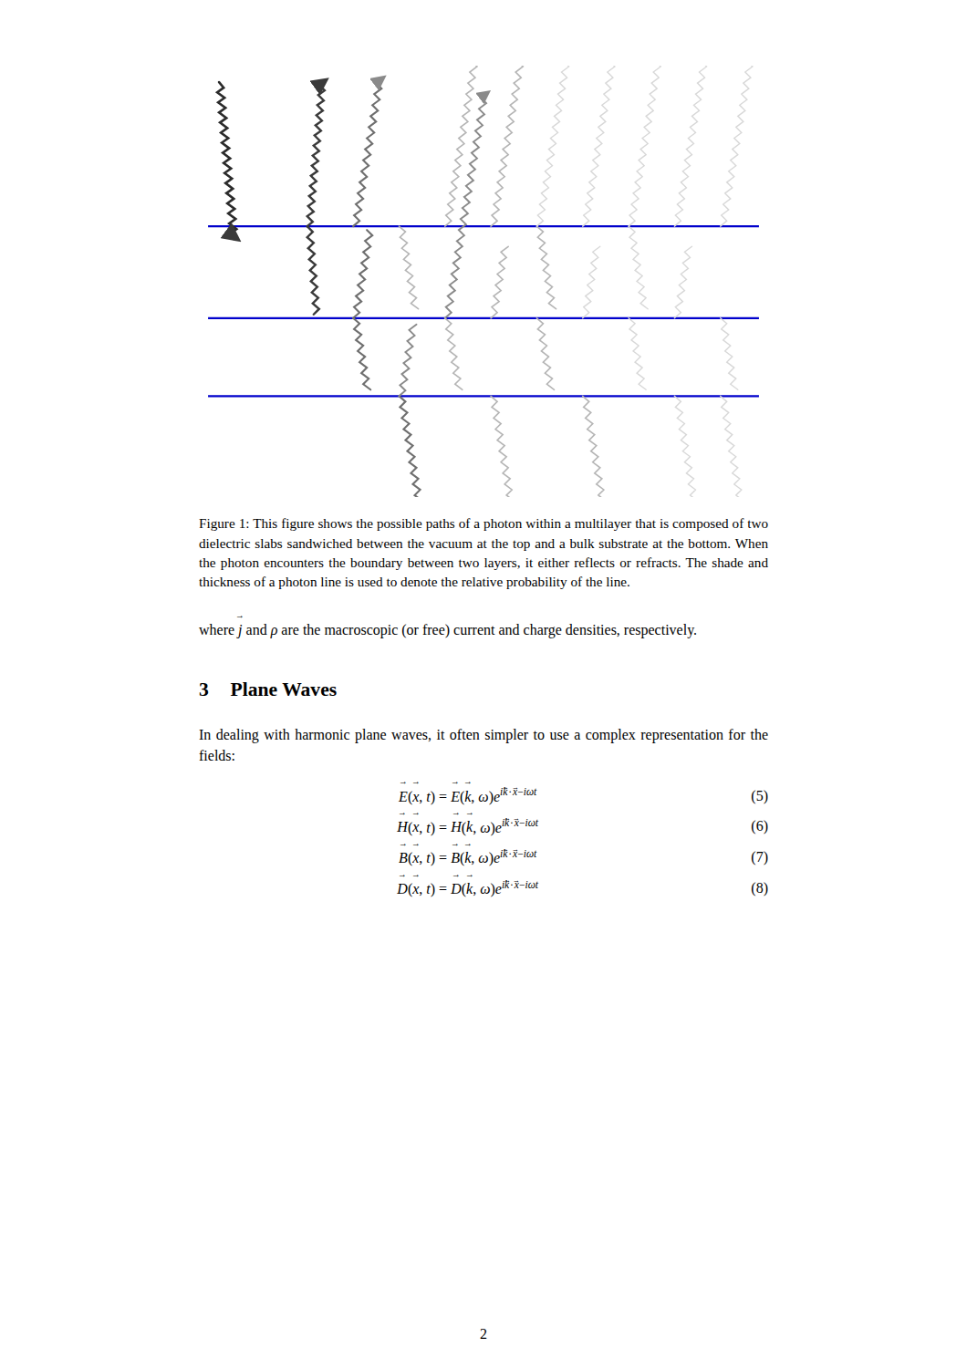Figure 1: This figure shows the possible paths of a photon within a multilayer that is composed of two dielectric slabs sandwiched between the vacuum at the top and a bulk substrate at the bottom. When the photon encounters the boundary between two layers, it either reflects or refracts. The shade and thickness of a photon line is used to denote the relative probability of the line.
where j and ρ are the macroscopic (or free) current and charge densities, respectively.
3 Plane Waves
In dealing with harmonic plane waves, it often simpler to use a complex representation for the fields:
E(x, t) = E(k, ω)eik·x−iωt
(5)
H(x, t) = H(k, ω)eik·x−iωt
(6)
B(x, t) = B(k, ω)eik·x−iωt
(7)
D(x, t) = D(k, ω)eik·x−iωt
(8)
2